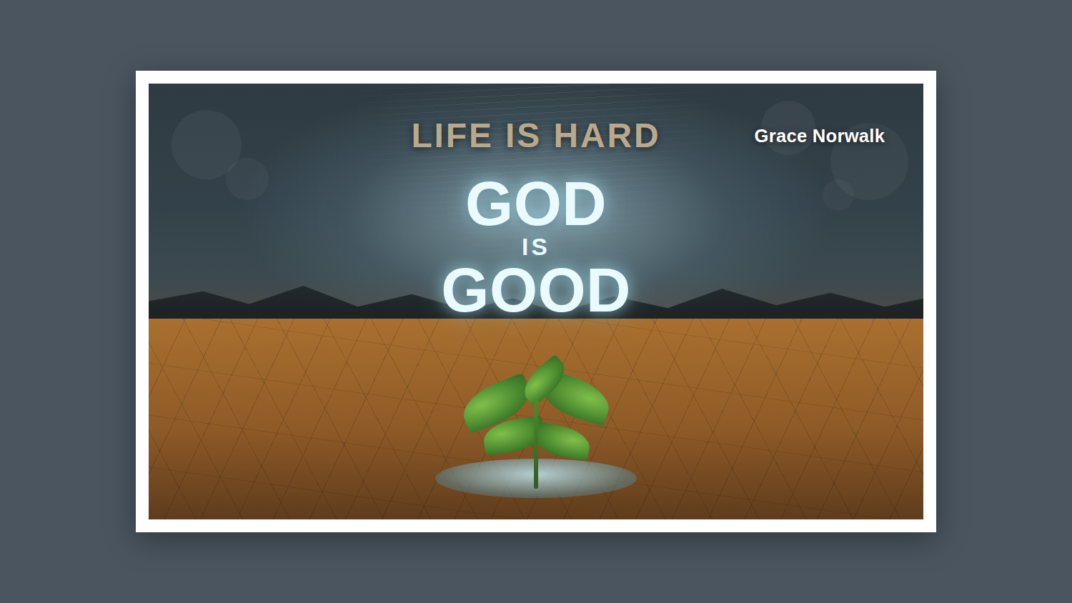Grace Norwalk
LIFE IS HARD
GOD IS GOOD
Slide artwork: rain and light falling on a green sprout growing from cracked, dry ground.